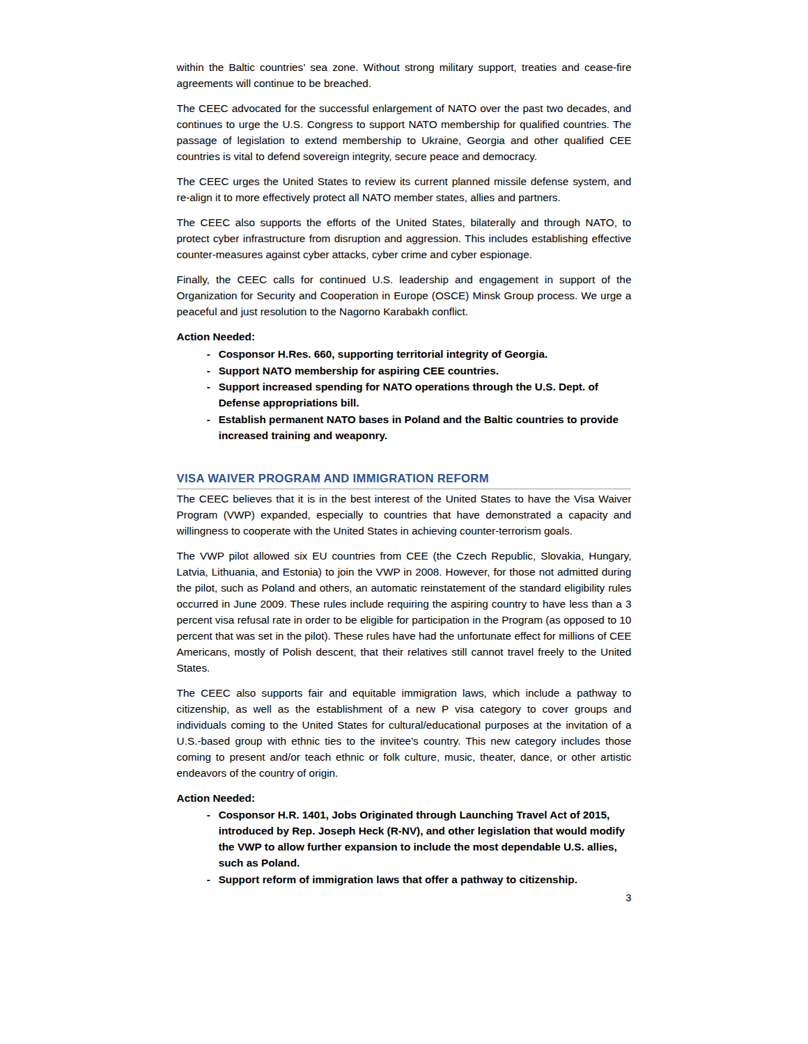within the Baltic countries’ sea zone. Without strong military support, treaties and cease-fire agreements will continue to be breached.
The CEEC advocated for the successful enlargement of NATO over the past two decades, and continues to urge the U.S. Congress to support NATO membership for qualified countries. The passage of legislation to extend membership to Ukraine, Georgia and other qualified CEE countries is vital to defend sovereign integrity, secure peace and democracy.
The CEEC urges the United States to review its current planned missile defense system, and re-align it to more effectively protect all NATO member states, allies and partners.
The CEEC also supports the efforts of the United States, bilaterally and through NATO, to protect cyber infrastructure from disruption and aggression. This includes establishing effective counter-measures against cyber attacks, cyber crime and cyber espionage.
Finally, the CEEC calls for continued U.S. leadership and engagement in support of the Organization for Security and Cooperation in Europe (OSCE) Minsk Group process. We urge a peaceful and just resolution to the Nagorno Karabakh conflict.
Action Needed:
Cosponsor H.Res. 660, supporting territorial integrity of Georgia.
Support NATO membership for aspiring CEE countries.
Support increased spending for NATO operations through the U.S. Dept. of Defense appropriations bill.
Establish permanent NATO bases in Poland and the Baltic countries to provide increased training and weaponry.
Visa Waiver Program and Immigration Reform
The CEEC believes that it is in the best interest of the United States to have the Visa Waiver Program (VWP) expanded, especially to countries that have demonstrated a capacity and willingness to cooperate with the United States in achieving counter-terrorism goals.
The VWP pilot allowed six EU countries from CEE (the Czech Republic, Slovakia, Hungary, Latvia, Lithuania, and Estonia) to join the VWP in 2008. However, for those not admitted during the pilot, such as Poland and others, an automatic reinstatement of the standard eligibility rules occurred in June 2009. These rules include requiring the aspiring country to have less than a 3 percent visa refusal rate in order to be eligible for participation in the Program (as opposed to 10 percent that was set in the pilot). These rules have had the unfortunate effect for millions of CEE Americans, mostly of Polish descent, that their relatives still cannot travel freely to the United States.
The CEEC also supports fair and equitable immigration laws, which include a pathway to citizenship, as well as the establishment of a new P visa category to cover groups and individuals coming to the United States for cultural/educational purposes at the invitation of a U.S.-based group with ethnic ties to the invitee’s country. This new category includes those coming to present and/or teach ethnic or folk culture, music, theater, dance, or other artistic endeavors of the country of origin.
Action Needed:
Cosponsor H.R. 1401, Jobs Originated through Launching Travel Act of 2015, introduced by Rep. Joseph Heck (R-NV), and other legislation that would modify the VWP to allow further expansion to include the most dependable U.S. allies, such as Poland.
Support reform of immigration laws that offer a pathway to citizenship.
3